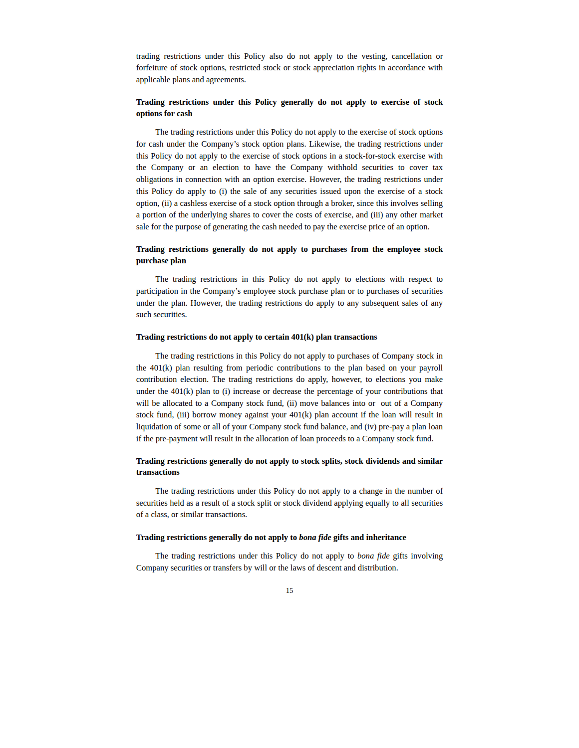trading restrictions under this Policy also do not apply to the vesting, cancellation or forfeiture of stock options, restricted stock or stock appreciation rights in accordance with applicable plans and agreements.
Trading restrictions under this Policy generally do not apply to exercise of stock options for cash
The trading restrictions under this Policy do not apply to the exercise of stock options for cash under the Company’s stock option plans. Likewise, the trading restrictions under this Policy do not apply to the exercise of stock options in a stock-for-stock exercise with the Company or an election to have the Company withhold securities to cover tax obligations in connection with an option exercise. However, the trading restrictions under this Policy do apply to (i) the sale of any securities issued upon the exercise of a stock option, (ii) a cashless exercise of a stock option through a broker, since this involves selling a portion of the underlying shares to cover the costs of exercise, and (iii) any other market sale for the purpose of generating the cash needed to pay the exercise price of an option.
Trading restrictions generally do not apply to purchases from the employee stock purchase plan
The trading restrictions in this Policy do not apply to elections with respect to participation in the Company’s employee stock purchase plan or to purchases of securities under the plan. However, the trading restrictions do apply to any subsequent sales of any such securities.
Trading restrictions do not apply to certain 401(k) plan transactions
The trading restrictions in this Policy do not apply to purchases of Company stock in the 401(k) plan resulting from periodic contributions to the plan based on your payroll contribution election. The trading restrictions do apply, however, to elections you make under the 401(k) plan to (i) increase or decrease the percentage of your contributions that will be allocated to a Company stock fund, (ii) move balances into or out of a Company stock fund, (iii) borrow money against your 401(k) plan account if the loan will result in liquidation of some or all of your Company stock fund balance, and (iv) pre-pay a plan loan if the pre-payment will result in the allocation of loan proceeds to a Company stock fund.
Trading restrictions generally do not apply to stock splits, stock dividends and similar transactions
The trading restrictions under this Policy do not apply to a change in the number of securities held as a result of a stock split or stock dividend applying equally to all securities of a class, or similar transactions.
Trading restrictions generally do not apply to bona fide gifts and inheritance
The trading restrictions under this Policy do not apply to bona fide gifts involving Company securities or transfers by will or the laws of descent and distribution.
15